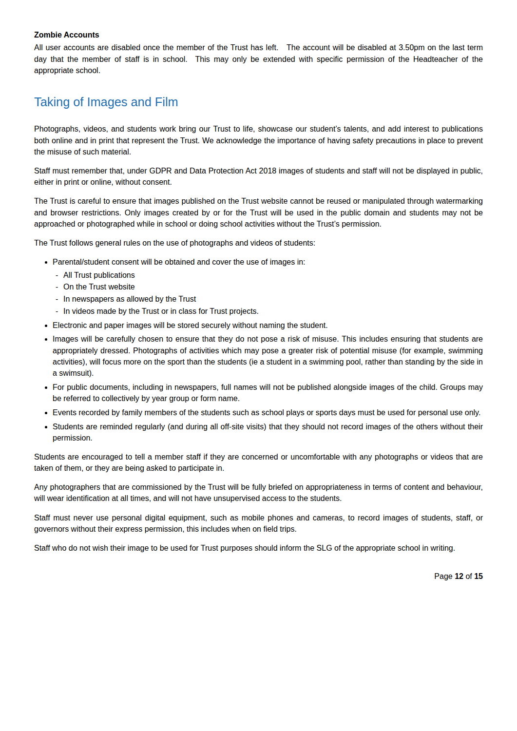Zombie Accounts
All user accounts are disabled once the member of the Trust has left. The account will be disabled at 3.50pm on the last term day that the member of staff is in school. This may only be extended with specific permission of the Headteacher of the appropriate school.
Taking of Images and Film
Photographs, videos, and students work bring our Trust to life, showcase our student’s talents, and add interest to publications both online and in print that represent the Trust. We acknowledge the importance of having safety precautions in place to prevent the misuse of such material.
Staff must remember that, under GDPR and Data Protection Act 2018 images of students and staff will not be displayed in public, either in print or online, without consent.
The Trust is careful to ensure that images published on the Trust website cannot be reused or manipulated through watermarking and browser restrictions. Only images created by or for the Trust will be used in the public domain and students may not be approached or photographed while in school or doing school activities without the Trust’s permission.
The Trust follows general rules on the use of photographs and videos of students:
Parental/student consent will be obtained and cover the use of images in:
All Trust publications
On the Trust website
In newspapers as allowed by the Trust
In videos made by the Trust or in class for Trust projects.
Electronic and paper images will be stored securely without naming the student.
Images will be carefully chosen to ensure that they do not pose a risk of misuse. This includes ensuring that students are appropriately dressed. Photographs of activities which may pose a greater risk of potential misuse (for example, swimming activities), will focus more on the sport than the students (ie a student in a swimming pool, rather than standing by the side in a swimsuit).
For public documents, including in newspapers, full names will not be published alongside images of the child. Groups may be referred to collectively by year group or form name.
Events recorded by family members of the students such as school plays or sports days must be used for personal use only.
Students are reminded regularly (and during all off-site visits) that they should not record images of the others without their permission.
Students are encouraged to tell a member staff if they are concerned or uncomfortable with any photographs or videos that are taken of them, or they are being asked to participate in.
Any photographers that are commissioned by the Trust will be fully briefed on appropriateness in terms of content and behaviour, will wear identification at all times, and will not have unsupervised access to the students.
Staff must never use personal digital equipment, such as mobile phones and cameras, to record images of students, staff, or governors without their express permission, this includes when on field trips.
Staff who do not wish their image to be used for Trust purposes should inform the SLG of the appropriate school in writing.
Page 12 of 15